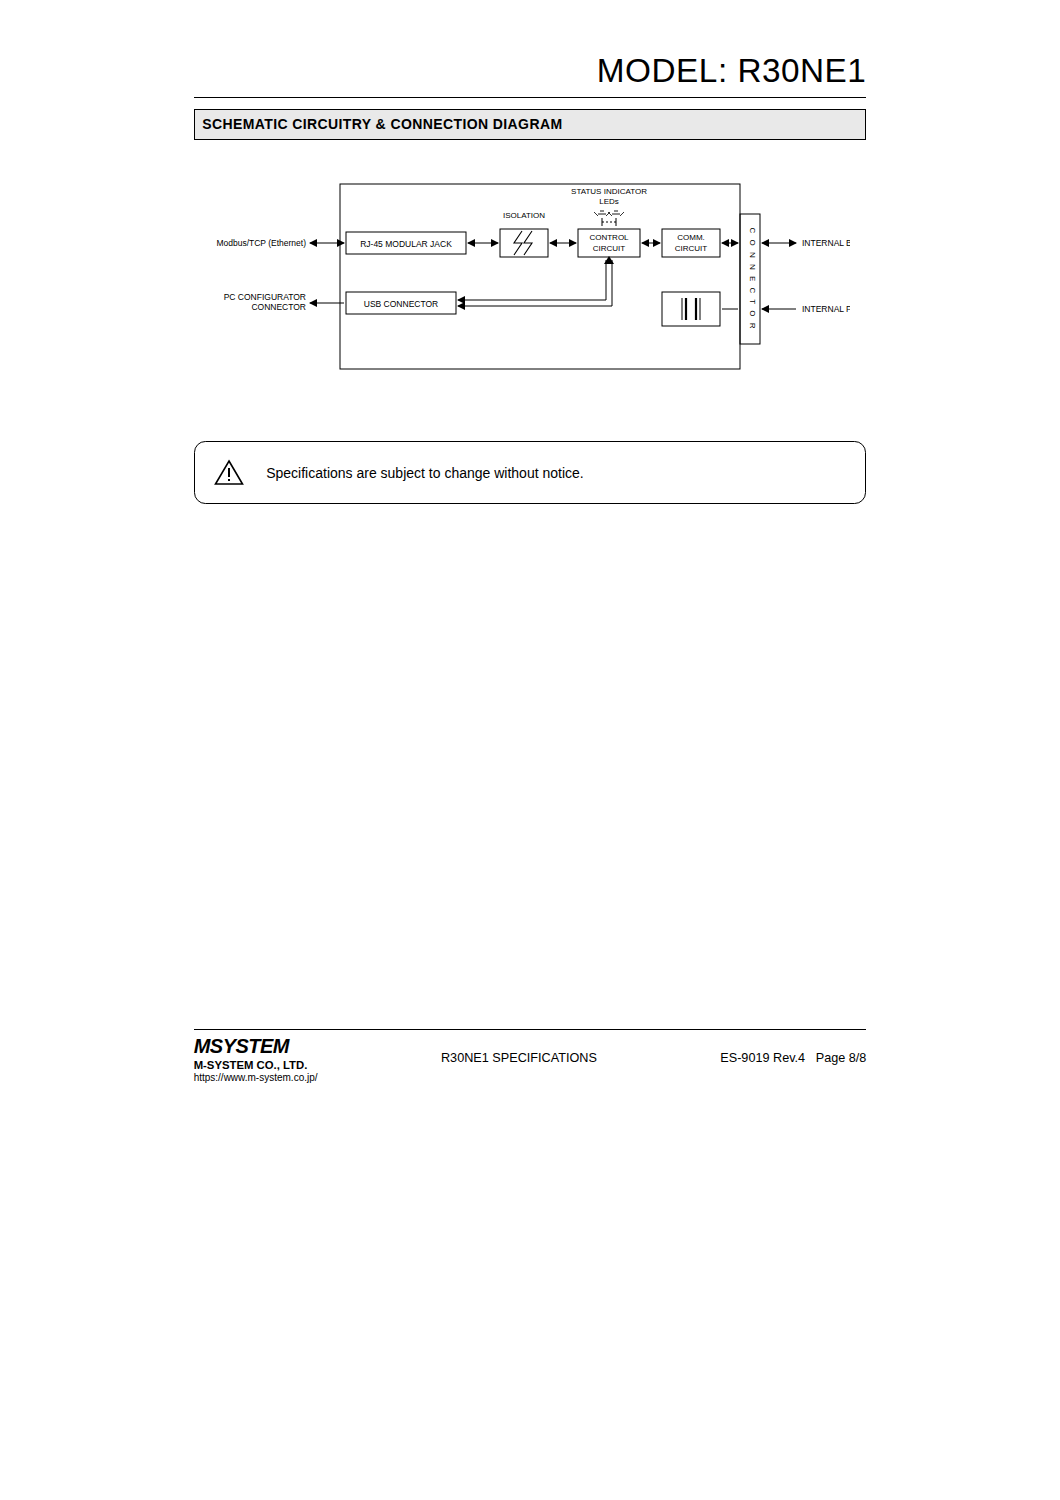MODEL: R30NE1
SCHEMATIC CIRCUITRY & CONNECTION DIAGRAM
RJ-45 MODULAR JACK CONTROL CIRCUIT COMM. CIRCUIT C O N N E C T O R USB CONNECTOR Modbus/TCP (Ethernet) PC CONFIGURATOR CONNECTOR INTERNAL BUS INTERNAL POWER STATUS INDICATOR LEDs ISOLATION
Specifications are subject to change without notice.
MSYSTEM
M-SYSTEM CO., LTD.
https://www.m-system.co.jp/
R30NE1 SPECIFICATIONS
ES-9019 Rev.4 Page 8/8